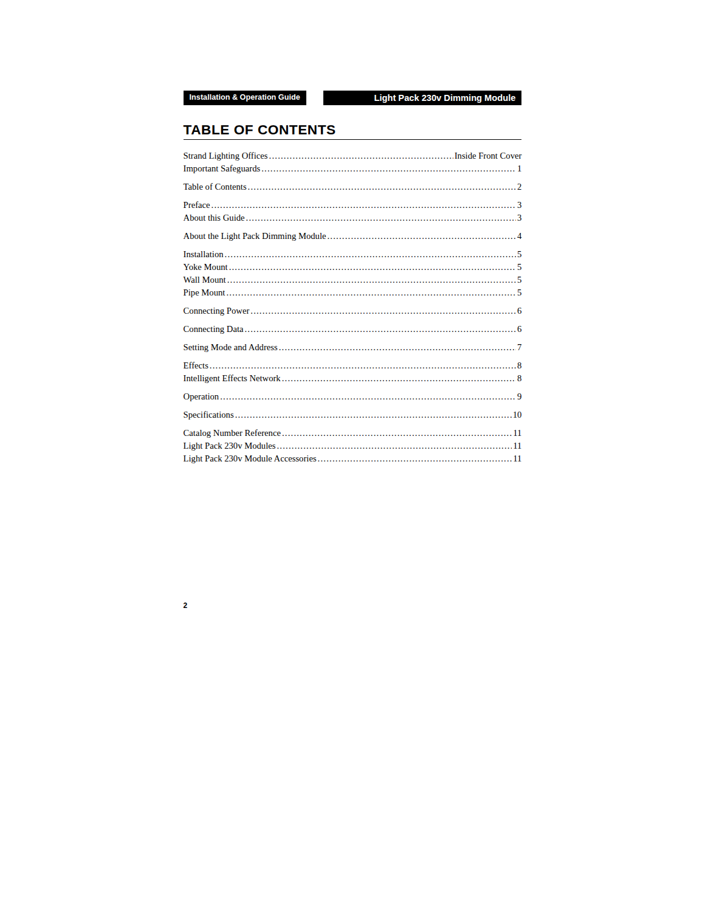Installation & Operation Guide
Light Pack 230v Dimming Module
TABLE OF CONTENTS
Strand Lighting Offices .......................................................................... Inside Front Cover
Important Safeguards ..................................................................................................... 1
Table of Contents ..................................................................................................................... 2
Preface ....................................................................................................................................... 3
About this Guide ............................................................................................................. 3
About the Light Pack Dimming Module ................................................................................ 4
Installation ................................................................................................................................ 5
Yoke Mount .................................................................................................................... 5
Wall Mount ..................................................................................................................... 5
Pipe Mount ...................................................................................................................... 5
Connecting Power .................................................................................................................... 6
Connecting Data ....................................................................................................................... 6
Setting Mode and Address ....................................................................................................... 7
Effects ....................................................................................................................................... 8
Intelligent Effects Network ............................................................................................. 8
Operation .................................................................................................................................. 9
Specifications .......................................................................................................................... 10
Catalog Number Reference ..................................................................................................... 11
Light Pack 230v Modules ............................................................................................... 11
Light Pack 230v Module Accessories ............................................................................. 11
2